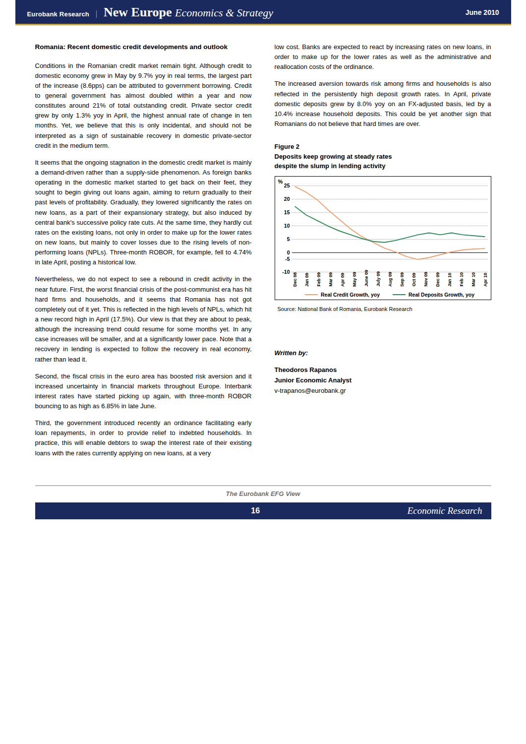Eurobank Research New Europe Economics & Strategy
June 2010
Romania: Recent domestic credit developments and outlook
Conditions in the Romanian credit market remain tight. Although credit to domestic economy grew in May by 9.7% yoy in real terms, the largest part of the increase (8.6pps) can be attributed to government borrowing. Credit to general government has almost doubled within a year and now constitutes around 21% of total outstanding credit. Private sector credit grew by only 1.3% yoy in April, the highest annual rate of change in ten months. Yet, we believe that this is only incidental, and should not be interpreted as a sign of sustainable recovery in domestic private-sector credit in the medium term.
It seems that the ongoing stagnation in the domestic credit market is mainly a demand-driven rather than a supply-side phenomenon. As foreign banks operating in the domestic market started to get back on their feet, they sought to begin giving out loans again, aiming to return gradually to their past levels of profitability. Gradually, they lowered significantly the rates on new loans, as a part of their expansionary strategy, but also induced by central bank's successive policy rate cuts. At the same time, they hardly cut rates on the existing loans, not only in order to make up for the lower rates on new loans, but mainly to cover losses due to the rising levels of non-performing loans (NPLs). Three-month ROBOR, for example, fell to 4.74% in late April, posting a historical low.
Nevertheless, we do not expect to see a rebound in credit activity in the near future. First, the worst financial crisis of the post-communist era has hit hard firms and households, and it seems that Romania has not got completely out of it yet. This is reflected in the high levels of NPLs, which hit a new record high in April (17.5%). Our view is that they are about to peak, although the increasing trend could resume for some months yet. In any case increases will be smaller, and at a significantly lower pace. Note that a recovery in lending is expected to follow the recovery in real economy, rather than lead it.
Second, the fiscal crisis in the euro area has boosted risk aversion and it increased uncertainty in financial markets throughout Europe. Interbank interest rates have started picking up again, with three-month ROBOR bouncing to as high as 6.85% in late June.
Third, the government introduced recently an ordinance facilitating early loan repayments, in order to provide relief to indebted households. In practice, this will enable debtors to swap the interest rate of their existing loans with the rates currently applying on new loans, at a very
low cost. Banks are expected to react by increasing rates on new loans, in order to make up for the lower rates as well as the administrative and reallocation costs of the ordinance.
The increased aversion towards risk among firms and households is also reflected in the persistently high deposit growth rates. In April, private domestic deposits grew by 8.0% yoy on an FX-adjusted basis, led by a 10.4% increase household deposits. This could be yet another sign that Romanians do not believe that hard times are over.
Figure 2
Deposits keep growing at steady rates
despite the slump in lending activity
%
25 20 15 10 5 0 -5 -10
Dec 08 Jan 09 Feb 09 Mar 09 Apr 09 May 09 June 09 July 09 Aug 09 Sep 09 Oct 09 Nov 09 Dec 09 Jan 10 Feb 10 Mar 10 Apr 10
Real Credit Growth, yoy
Real Deposits Growth, yoy
Source: National Bank of Romania, Eurobank Research
Written by:
Theodoros Rapanos
Junior Economic Analyst
v-trapanos@eurobank.gr
The Eurobank EFG View
16 Economic Research